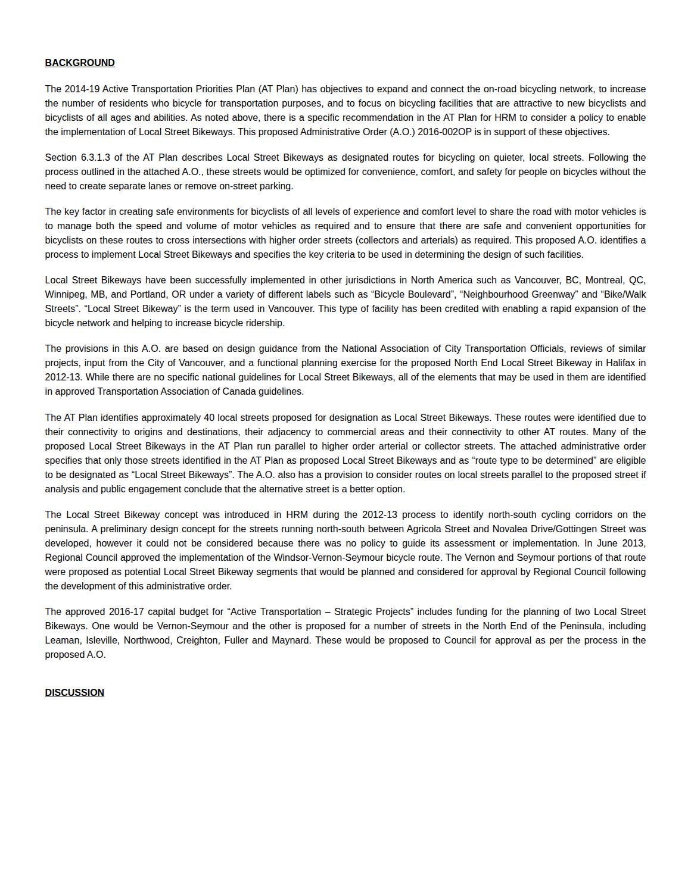BACKGROUND
The 2014-19 Active Transportation Priorities Plan (AT Plan) has objectives to expand and connect the on-road bicycling network, to increase the number of residents who bicycle for transportation purposes, and to focus on bicycling facilities that are attractive to new bicyclists and bicyclists of all ages and abilities. As noted above, there is a specific recommendation in the AT Plan for HRM to consider a policy to enable the implementation of Local Street Bikeways. This proposed Administrative Order (A.O.) 2016-002OP is in support of these objectives.
Section 6.3.1.3 of the AT Plan describes Local Street Bikeways as designated routes for bicycling on quieter, local streets. Following the process outlined in the attached A.O., these streets would be optimized for convenience, comfort, and safety for people on bicycles without the need to create separate lanes or remove on-street parking.
The key factor in creating safe environments for bicyclists of all levels of experience and comfort level to share the road with motor vehicles is to manage both the speed and volume of motor vehicles as required and to ensure that there are safe and convenient opportunities for bicyclists on these routes to cross intersections with higher order streets (collectors and arterials) as required. This proposed A.O. identifies a process to implement Local Street Bikeways and specifies the key criteria to be used in determining the design of such facilities.
Local Street Bikeways have been successfully implemented in other jurisdictions in North America such as Vancouver, BC, Montreal, QC, Winnipeg, MB, and Portland, OR under a variety of different labels such as “Bicycle Boulevard”, “Neighbourhood Greenway” and “Bike/Walk Streets”. “Local Street Bikeway” is the term used in Vancouver. This type of facility has been credited with enabling a rapid expansion of the bicycle network and helping to increase bicycle ridership.
The provisions in this A.O. are based on design guidance from the National Association of City Transportation Officials, reviews of similar projects, input from the City of Vancouver, and a functional planning exercise for the proposed North End Local Street Bikeway in Halifax in 2012-13. While there are no specific national guidelines for Local Street Bikeways, all of the elements that may be used in them are identified in approved Transportation Association of Canada guidelines.
The AT Plan identifies approximately 40 local streets proposed for designation as Local Street Bikeways. These routes were identified due to their connectivity to origins and destinations, their adjacency to commercial areas and their connectivity to other AT routes. Many of the proposed Local Street Bikeways in the AT Plan run parallel to higher order arterial or collector streets. The attached administrative order specifies that only those streets identified in the AT Plan as proposed Local Street Bikeways and as “route type to be determined” are eligible to be designated as “Local Street Bikeways”. The A.O. also has a provision to consider routes on local streets parallel to the proposed street if analysis and public engagement conclude that the alternative street is a better option.
The Local Street Bikeway concept was introduced in HRM during the 2012-13 process to identify north-south cycling corridors on the peninsula. A preliminary design concept for the streets running north-south between Agricola Street and Novalea Drive/Gottingen Street was developed, however it could not be considered because there was no policy to guide its assessment or implementation. In June 2013, Regional Council approved the implementation of the Windsor-Vernon-Seymour bicycle route. The Vernon and Seymour portions of that route were proposed as potential Local Street Bikeway segments that would be planned and considered for approval by Regional Council following the development of this administrative order.
The approved 2016-17 capital budget for “Active Transportation – Strategic Projects” includes funding for the planning of two Local Street Bikeways. One would be Vernon-Seymour and the other is proposed for a number of streets in the North End of the Peninsula, including Leaman, Isleville, Northwood, Creighton, Fuller and Maynard. These would be proposed to Council for approval as per the process in the proposed A.O.
DISCUSSION